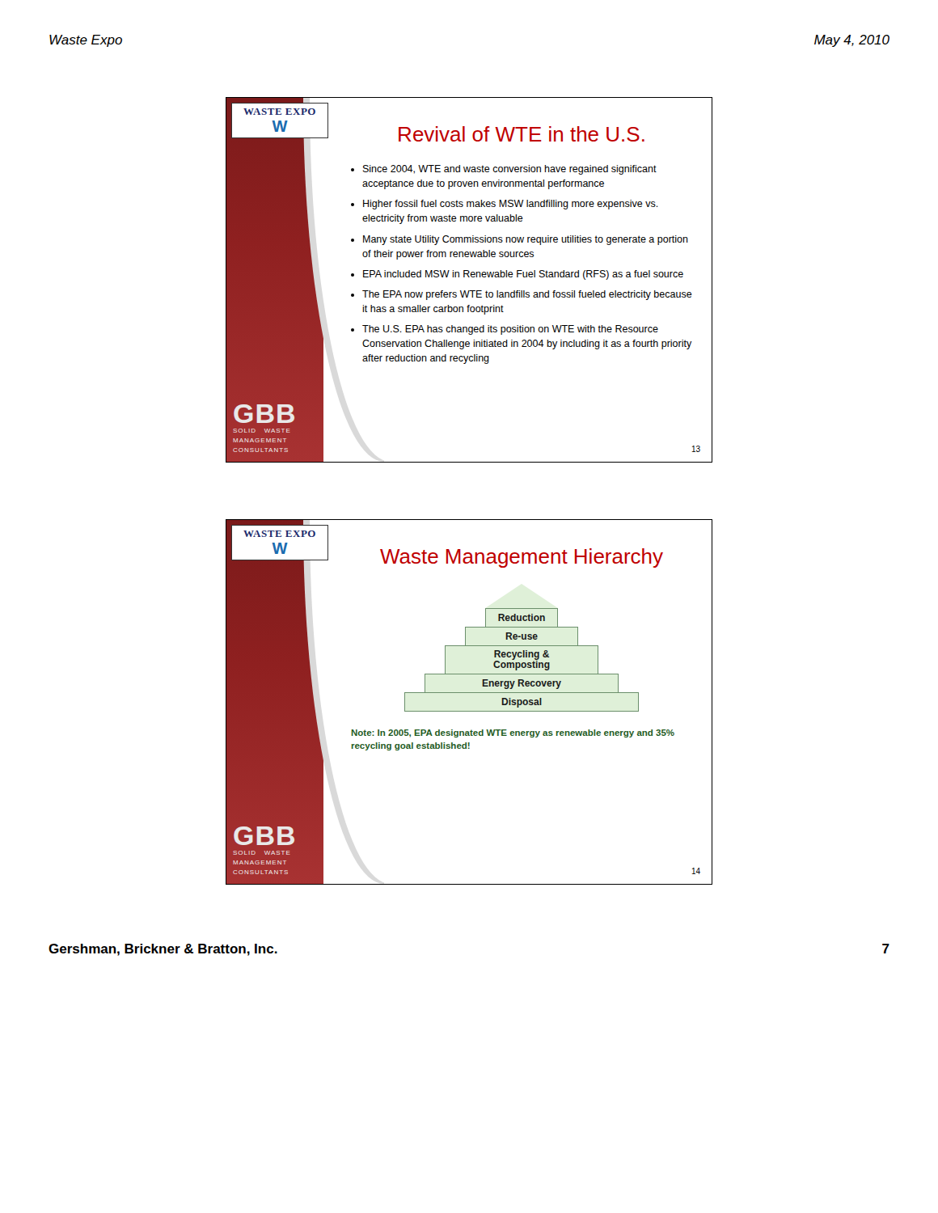Waste Expo
May 4, 2010
WASTE EXPO
W
GBB
SOLID WASTE
MANAGEMENT
CONSULTANTS
Revival of WTE in the U.S.
Since 2004, WTE and waste conversion have regained significant acceptance due to proven environmental performance
Higher fossil fuel costs makes MSW landfilling more expensive vs. electricity from waste more valuable
Many state Utility Commissions now require utilities to generate a portion of their power from renewable sources
EPA included MSW in Renewable Fuel Standard (RFS) as a fuel source
The EPA now prefers WTE to landfills and fossil fueled electricity because it has a smaller carbon footprint
The U.S. EPA has changed its position on WTE with the Resource Conservation Challenge initiated in 2004 by including it as a fourth priority after reduction and recycling
13
WASTE EXPO
W
GBB
SOLID WASTE
MANAGEMENT
CONSULTANTS
Waste Management Hierarchy
Reduction
Re-use
Recycling &
Composting
Energy Recovery
Disposal
Note: In 2005, EPA designated WTE energy as renewable energy and 35% recycling goal established!
14
Gershman, Brickner & Bratton, Inc.
7